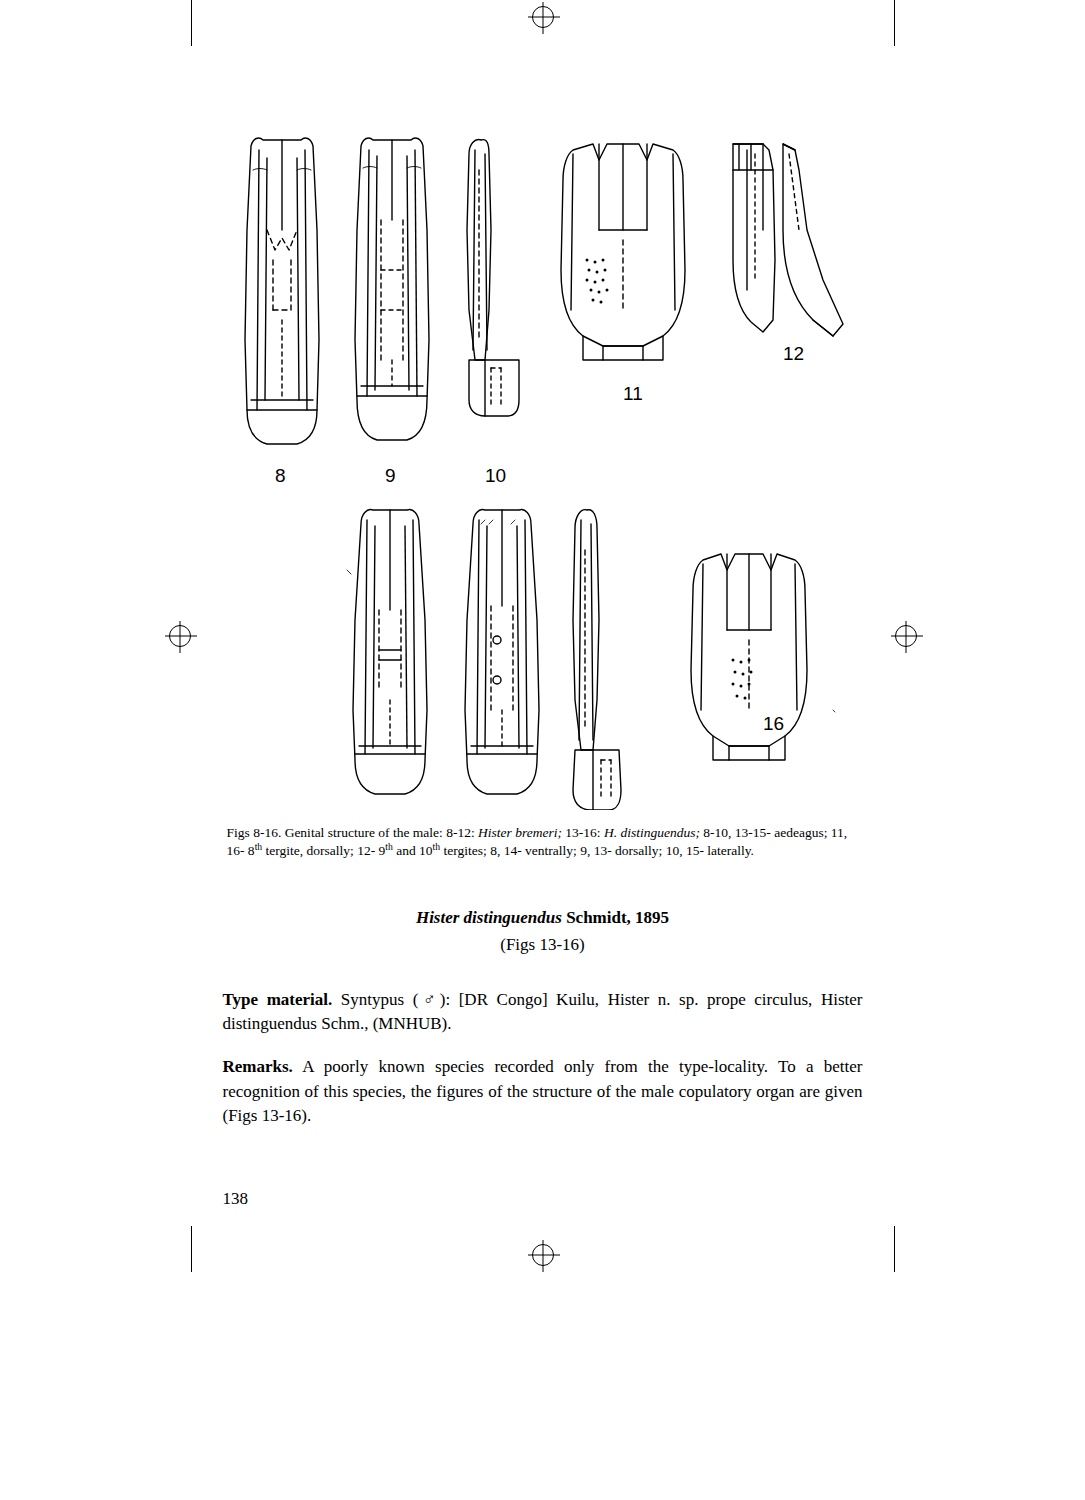8 9 10 11 12 13 14 15 16
Figs 8-16. Genital structure of the male: 8-12: Hister bremeri; 13-16: H. distinguendus; 8-10, 13-15- aedeagus; 11, 16- 8th tergite, dorsally; 12- 9th and 10th tergites; 8, 14- ventrally; 9, 13- dorsally; 10, 15- laterally.
Hister distinguendus Schmidt, 1895
(Figs 13-16)
Type material. Syntypus ( ): [DR Congo] Kuilu, Hister n. sp. prope circulus, Hister distinguendus Schm., (MNHUB).
Remarks. A poorly known species recorded only from the type-locality. To a better recognition of this species, the figures of the structure of the male copulatory organ are given (Figs 13-16).
138